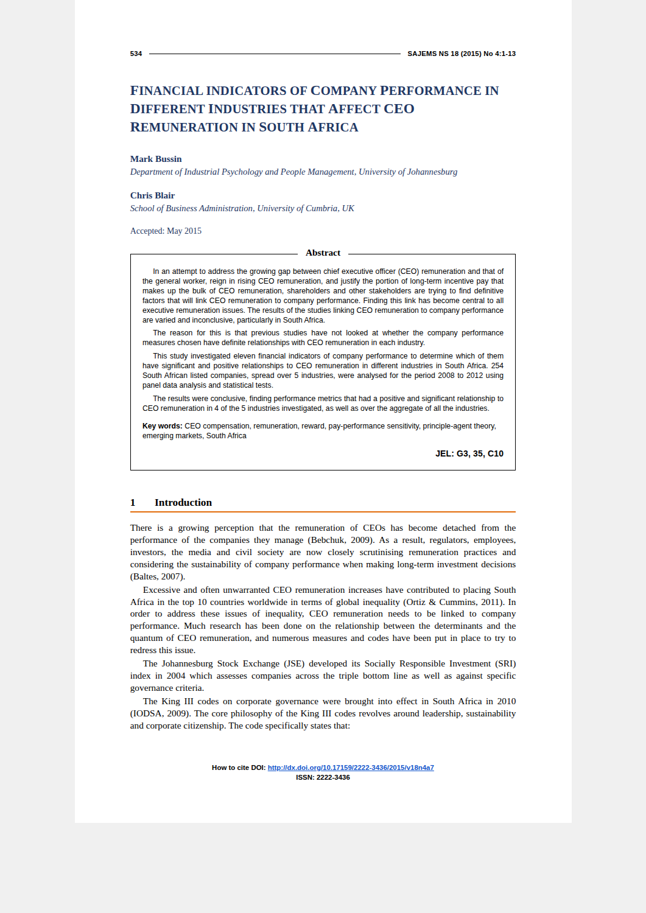534 SAJEMS NS 18 (2015) No 4:1-13
FINANCIAL INDICATORS OF COMPANY PERFORMANCE IN DIFFERENT INDUSTRIES THAT AFFECT CEO REMUNERATION IN SOUTH AFRICA
Mark Bussin
Department of Industrial Psychology and People Management, University of Johannesburg
Chris Blair
School of Business Administration, University of Cumbria, UK
Accepted: May 2015
Abstract
In an attempt to address the growing gap between chief executive officer (CEO) remuneration and that of the general worker, reign in rising CEO remuneration, and justify the portion of long-term incentive pay that makes up the bulk of CEO remuneration, shareholders and other stakeholders are trying to find definitive factors that will link CEO remuneration to company performance. Finding this link has become central to all executive remuneration issues. The results of the studies linking CEO remuneration to company performance are varied and inconclusive, particularly in South Africa.
The reason for this is that previous studies have not looked at whether the company performance measures chosen have definite relationships with CEO remuneration in each industry.
This study investigated eleven financial indicators of company performance to determine which of them have significant and positive relationships to CEO remuneration in different industries in South Africa. 254 South African listed companies, spread over 5 industries, were analysed for the period 2008 to 2012 using panel data analysis and statistical tests.
The results were conclusive, finding performance metrics that had a positive and significant relationship to CEO remuneration in 4 of the 5 industries investigated, as well as over the aggregate of all the industries.
Key words: CEO compensation, remuneration, reward, pay-performance sensitivity, principle-agent theory, emerging markets, South Africa
JEL: G3, 35, C10
1 Introduction
There is a growing perception that the remuneration of CEOs has become detached from the performance of the companies they manage (Bebchuk, 2009). As a result, regulators, employees, investors, the media and civil society are now closely scrutinising remuneration practices and considering the sustainability of company performance when making long-term investment decisions (Baltes, 2007).
Excessive and often unwarranted CEO remuneration increases have contributed to placing South Africa in the top 10 countries worldwide in terms of global inequality (Ortiz & Cummins, 2011). In order to address these issues of inequality, CEO remuneration needs to be linked to company performance. Much research has been done on the relationship between the determinants and the quantum of CEO remuneration, and numerous measures and codes have been put in place to try to redress this issue.
The Johannesburg Stock Exchange (JSE) developed its Socially Responsible Investment (SRI) index in 2004 which assesses companies across the triple bottom line as well as against specific governance criteria.
The King III codes on corporate governance were brought into effect in South Africa in 2010 (IODSA, 2009). The core philosophy of the King III codes revolves around leadership, sustainability and corporate citizenship. The code specifically states that:
How to cite DOI: http://dx.doi.org/10.17159/2222-3436/2015/v18n4a7
ISSN: 2222-3436